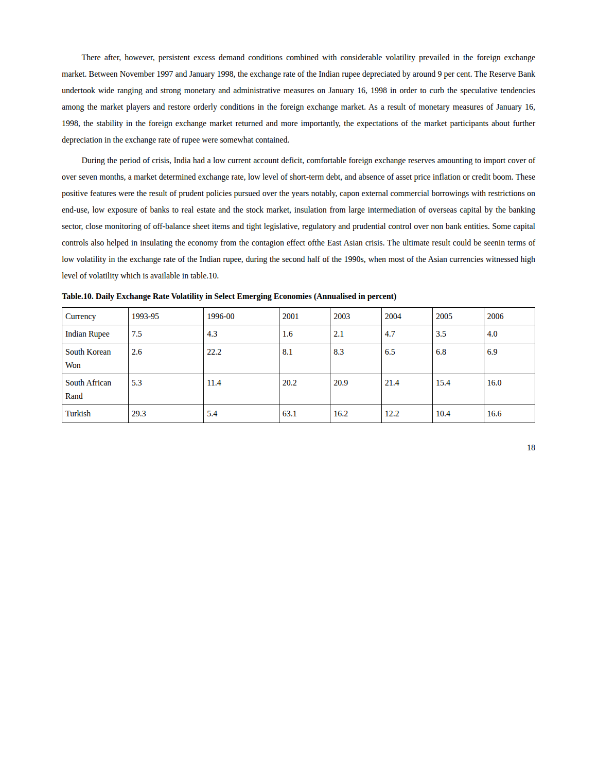There after, however, persistent excess demand conditions combined with considerable volatility prevailed in the foreign exchange market. Between November 1997 and January 1998, the exchange rate of the Indian rupee depreciated by around 9 per cent. The Reserve Bank undertook wide ranging and strong monetary and administrative measures on January 16, 1998 in order to curb the speculative tendencies among the market players and restore orderly conditions in the foreign exchange market. As a result of monetary measures of January 16, 1998, the stability in the foreign exchange market returned and more importantly, the expectations of the market participants about further depreciation in the exchange rate of rupee were somewhat contained.
During the period of crisis, India had a low current account deficit, comfortable foreign exchange reserves amounting to import cover of over seven months, a market determined exchange rate, low level of short-term debt, and absence of asset price inflation or credit boom. These positive features were the result of prudent policies pursued over the years notably, capon external commercial borrowings with restrictions on end-use, low exposure of banks to real estate and the stock market, insulation from large intermediation of overseas capital by the banking sector, close monitoring of off-balance sheet items and tight legislative, regulatory and prudential control over non bank entities. Some capital controls also helped in insulating the economy from the contagion effect ofthe East Asian crisis. The ultimate result could be seenin terms of low volatility in the exchange rate of the Indian rupee, during the second half of the 1990s, when most of the Asian currencies witnessed high level of volatility which is available in table.10.
Table.10. Daily Exchange Rate Volatility in Select Emerging Economies (Annualised in percent)
| Currency | 1993-95 | 1996-00 | 2001 | 2003 | 2004 | 2005 | 2006 |
| Indian Rupee | 7.5 | 4.3 | 1.6 | 2.1 | 4.7 | 3.5 | 4.0 |
| South Korean Won | 2.6 | 22.2 | 8.1 | 8.3 | 6.5 | 6.8 | 6.9 |
| South African Rand | 5.3 | 11.4 | 20.2 | 20.9 | 21.4 | 15.4 | 16.0 |
| Turkish | 29.3 | 5.4 | 63.1 | 16.2 | 12.2 | 10.4 | 16.6 |
18